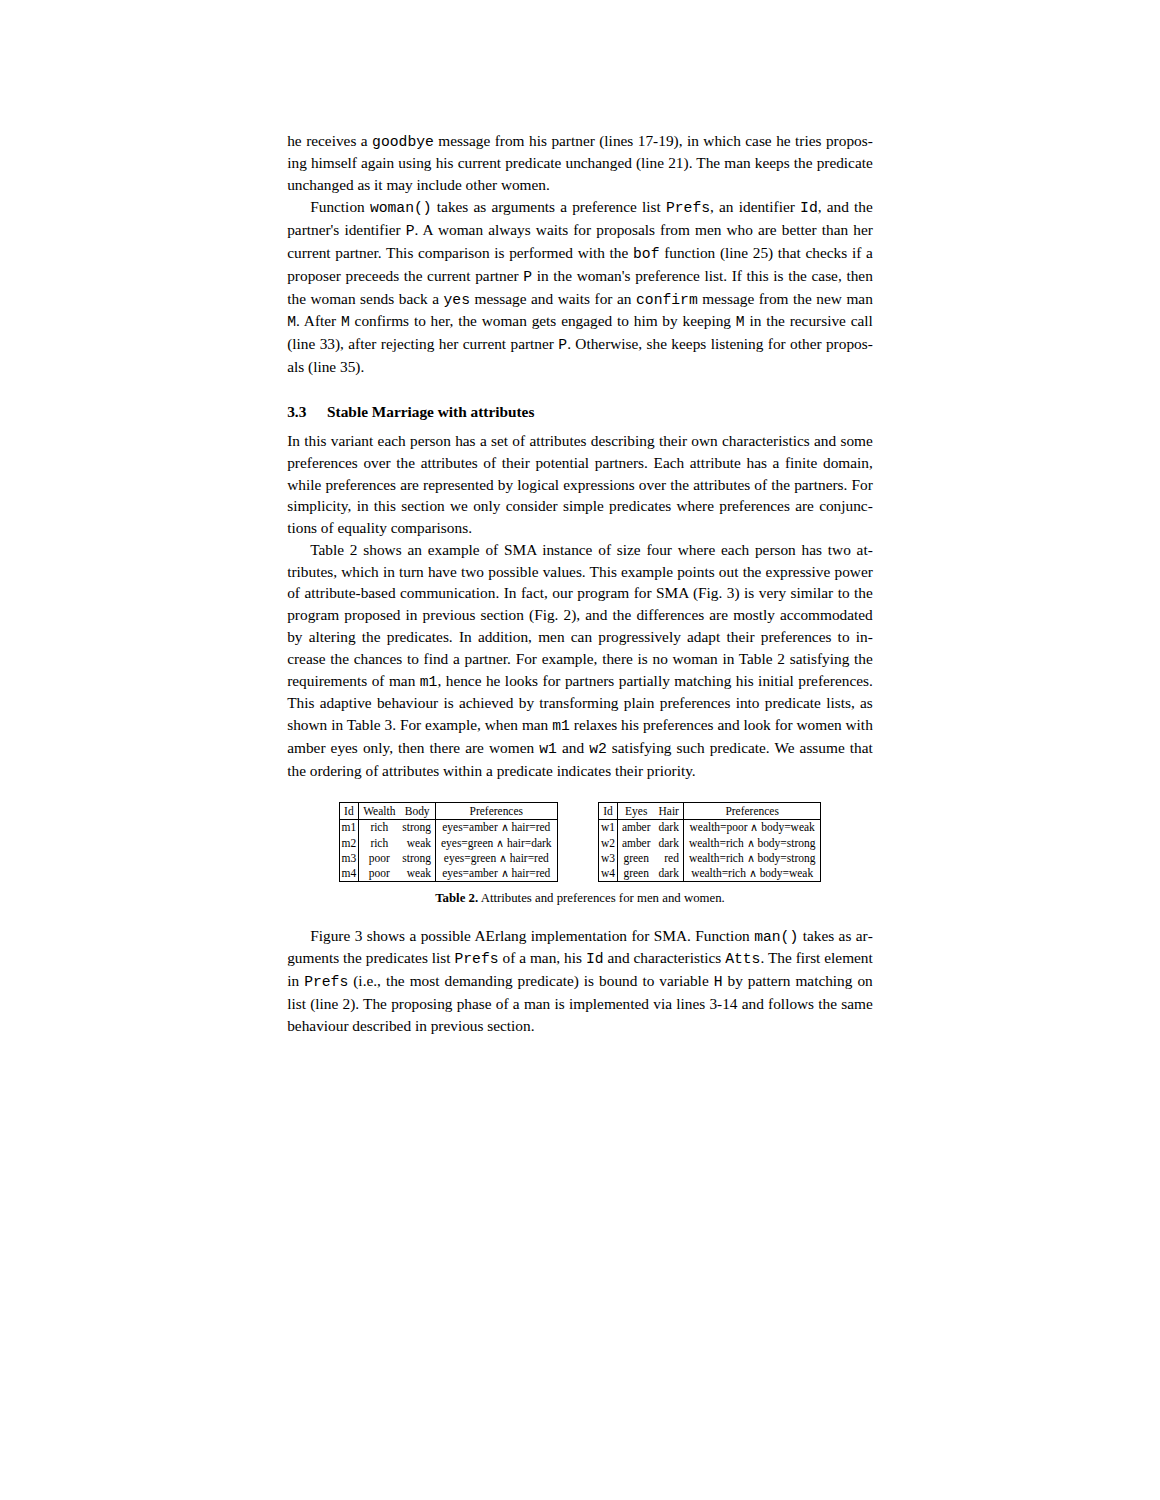he receives a goodbye message from his partner (lines 17-19), in which case he tries proposing himself again using his current predicate unchanged (line 21). The man keeps the predicate unchanged as it may include other women.
Function woman() takes as arguments a preference list Prefs, an identifier Id, and the partner's identifier P. A woman always waits for proposals from men who are better than her current partner. This comparison is performed with the bof function (line 25) that checks if a proposer preceeds the current partner P in the woman's preference list. If this is the case, then the woman sends back a yes message and waits for an confirm message from the new man M. After M confirms to her, the woman gets engaged to him by keeping M in the recursive call (line 33), after rejecting her current partner P. Otherwise, she keeps listening for other proposals (line 35).
3.3 Stable Marriage with attributes
In this variant each person has a set of attributes describing their own characteristics and some preferences over the attributes of their potential partners. Each attribute has a finite domain, while preferences are represented by logical expressions over the attributes of the partners. For simplicity, in this section we only consider simple predicates where preferences are conjunctions of equality comparisons.
Table 2 shows an example of SMA instance of size four where each person has two attributes, which in turn have two possible values. This example points out the expressive power of attribute-based communication. In fact, our program for SMA (Fig. 3) is very similar to the program proposed in previous section (Fig. 2), and the differences are mostly accommodated by altering the predicates. In addition, men can progressively adapt their preferences to increase the chances to find a partner. For example, there is no woman in Table 2 satisfying the requirements of man m1, hence he looks for partners partially matching his initial preferences. This adaptive behaviour is achieved by transforming plain preferences into predicate lists, as shown in Table 3. For example, when man m1 relaxes his preferences and look for women with amber eyes only, then there are women w1 and w2 satisfying such predicate. We assume that the ordering of attributes within a predicate indicates their priority.
| Id | Wealth | Body | Preferences |
| --- | --- | --- | --- |
| m1 | rich | strong | eyes=amber ∧ hair=red |
| m2 | rich | weak | eyes=green ∧ hair=dark |
| m3 | poor | strong | eyes=green ∧ hair=red |
| m4 | poor | weak | eyes=amber ∧ hair=red |
| Id | Eyes | Hair | Preferences |
| --- | --- | --- | --- |
| w1 | amber | dark | wealth=poor ∧ body=weak |
| w2 | amber | dark | wealth=rich ∧ body=strong |
| w3 | green | red | wealth=rich ∧ body=strong |
| w4 | green | dark | wealth=rich ∧ body=weak |
Table 2. Attributes and preferences for men and women.
Figure 3 shows a possible AErlang implementation for SMA. Function man() takes as arguments the predicates list Prefs of a man, his Id and characteristics Atts. The first element in Prefs (i.e., the most demanding predicate) is bound to variable H by pattern matching on list (line 2). The proposing phase of a man is implemented via lines 3-14 and follows the same behaviour described in previous section.